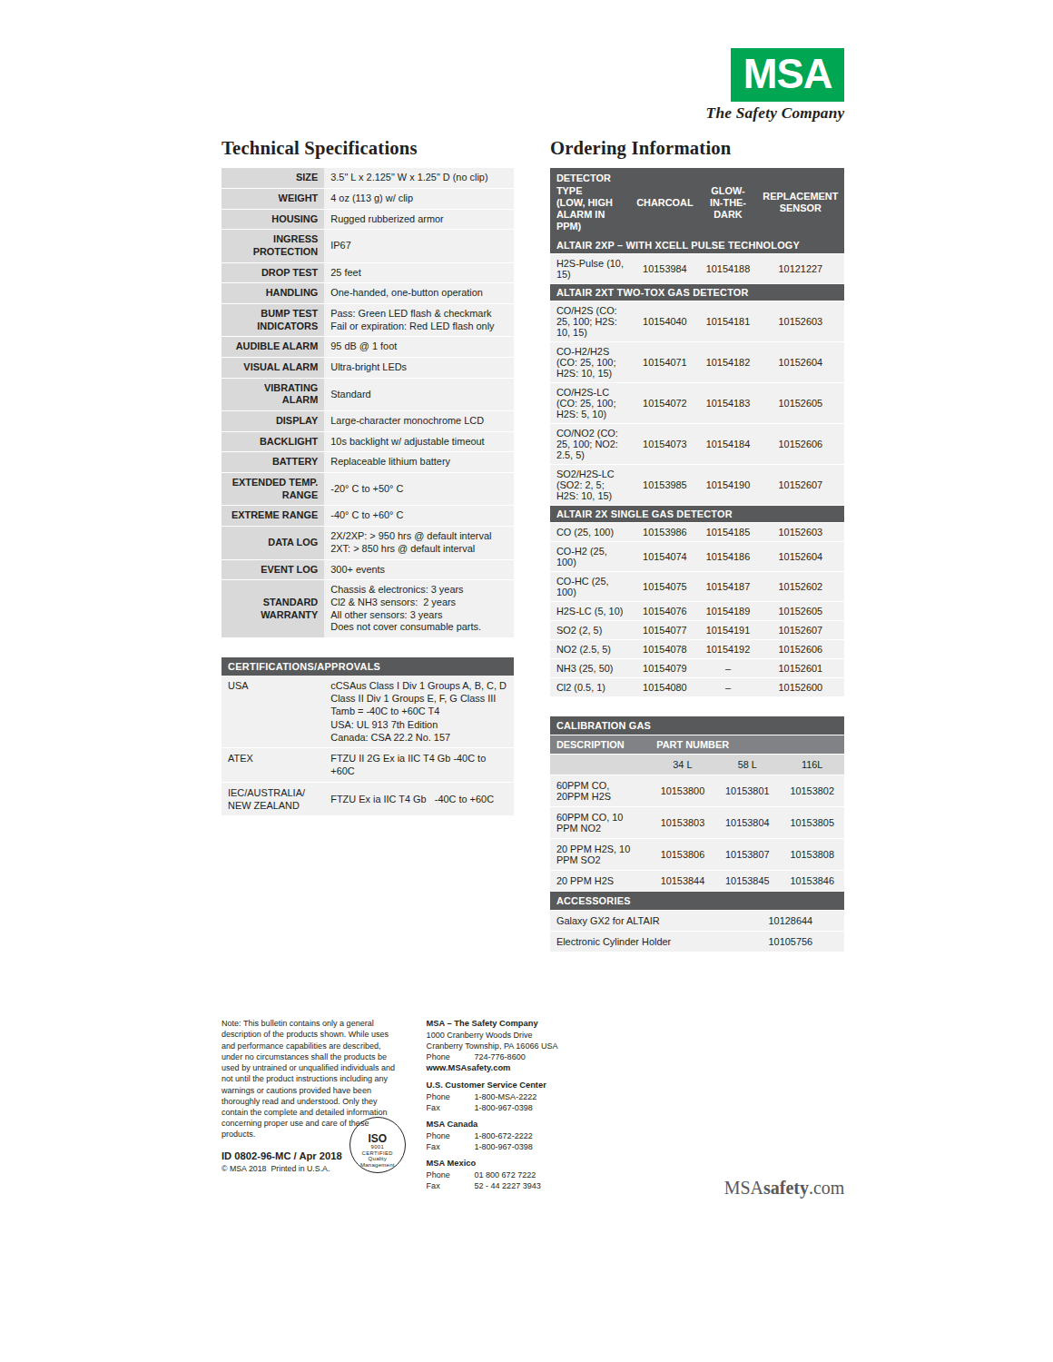MSA
The Safety Company
Technical Specifications
| SIZE | 3.5" L x 2.125" W x 1.25" D (no clip) |
| WEIGHT | 4 oz (113 g) w/ clip |
| HOUSING | Rugged rubberized armor |
| INGRESS PROTECTION | IP67 |
| DROP TEST | 25 feet |
| HANDLING | One-handed, one-button operation |
| BUMP TEST INDICATORS | Pass: Green LED flash & checkmark Fail or expiration: Red LED flash only |
| AUDIBLE ALARM | 95 dB @ 1 foot |
| VISUAL ALARM | Ultra-bright LEDs |
| VIBRATING ALARM | Standard |
| DISPLAY | Large-character monochrome LCD |
| BACKLIGHT | 10s backlight w/ adjustable timeout |
| BATTERY | Replaceable lithium battery |
| EXTENDED TEMP. RANGE | -20° C to +50° C |
| EXTREME RANGE | -40° C to +60° C |
| DATA LOG | 2X/2XP: > 950 hrs @ default interval 2XT: > 850 hrs @ default interval |
| EVENT LOG | 300+ events |
| STANDARD WARRANTY | Chassis & electronics: 3 years Cl2 & NH3 sensors: 2 years All other sensors: 3 years Does not cover consumable parts. |
| CERTIFICATIONS/APPROVALS |
| --- |
| USA | cCSAus Class I Div 1 Groups A, B, C, D Class II Div 1 Groups E, F, G Class III Tamb = -40C to +60C T4 USA: UL 913 7th Edition Canada: CSA 22.2 No. 157 |
| ATEX | FTZU II 2G Ex ia IIC T4 Gb -40C to +60C |
| IEC/AUSTRALIA/ NEW ZEALAND | FTZU Ex ia IIC T4 Gb -40C to +60C |
Ordering Information
| DETECTOR TYPE (LOW, HIGH ALARM IN PPM) | CHARCOAL | GLOW-IN-THE- DARK | REPLACEMENT SENSOR |
| --- | --- | --- | --- |
| ALTAIR 2XP – WITH XCELL PULSE TECHNOLOGY |
| H2S-Pulse (10, 15) | 10153984 | 10154188 | 10121227 |
| ALTAIR 2XT TWO-TOX GAS DETECTOR |
| CO/H2S (CO: 25, 100; H2S: 10, 15) | 10154040 | 10154181 | 10152603 |
| CO-H2/H2S (CO: 25, 100; H2S: 10, 15) | 10154071 | 10154182 | 10152604 |
| CO/H2S-LC (CO: 25, 100; H2S: 5, 10) | 10154072 | 10154183 | 10152605 |
| CO/NO2 (CO: 25, 100; NO2: 2.5, 5) | 10154073 | 10154184 | 10152606 |
| SO2/H2S-LC (SO2: 2, 5; H2S: 10, 15) | 10153985 | 10154190 | 10152607 |
| ALTAIR 2X SINGLE GAS DETECTOR |
| CO (25, 100) | 10153986 | 10154185 | 10152603 |
| CO-H2 (25, 100) | 10154074 | 10154186 | 10152604 |
| CO-HC (25, 100) | 10154075 | 10154187 | 10152602 |
| H2S-LC (5, 10) | 10154076 | 10154189 | 10152605 |
| SO2 (2, 5) | 10154077 | 10154191 | 10152607 |
| NO2 (2.5, 5) | 10154078 | 10154192 | 10152606 |
| NH3 (25, 50) | 10154079 | – | 10152601 |
| Cl2 (0.5, 1) | 10154080 | – | 10152600 |
| CALIBRATION GAS |
| DESCRIPTION | PART NUMBER |
| | 34 L | 58 L | 116L |
| 60PPM CO, 20PPM H2S | 10153800 | 10153801 | 10153802 |
| 60PPM CO, 10 PPM NO2 | 10153803 | 10153804 | 10153805 |
| 20 PPM H2S, 10 PPM SO2 | 10153806 | 10153807 | 10153808 |
| 20 PPM H2S | 10153844 | 10153845 | 10153846 |
| ACCESSORIES |
| Galaxy GX2 for ALTAIR | 10128644 |
| Electronic Cylinder Holder | 10105756 |
Note: This bulletin contains only a general description of the products shown. While uses and performance capabilities are described, under no circumstances shall the products be used by untrained or unqualified individuals and not until the product instructions including any warnings or cautions provided have been thoroughly read and understood. Only they contain the complete and detailed information concerning proper use and care of these products.
ISO 9001 CERTIFIED Quality Management
ID 0802-96-MC / Apr 2018
© MSA 2018 Printed in U.S.A.
MSA – The Safety Company
1000 Cranberry Woods Drive
Cranberry Township, PA 16066 USA
Phone 724-776-8600 www.MSAsafety.com
U.S. Customer Service Center
Phone 1-800-MSA-2222 Fax 1-800-967-0398
MSA Canada
Phone 1-800-672-2222 Fax 1-800-967-0398
MSA Mexico
Phone 01 800 672 7222 Fax 52 - 44 2227 3943
MSAsafety.com